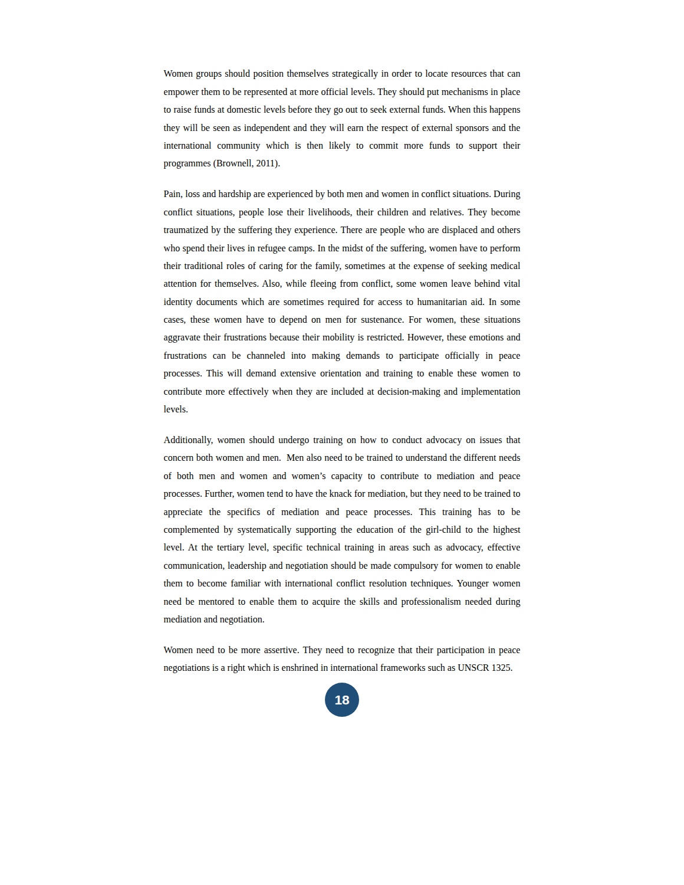Women groups should position themselves strategically in order to locate resources that can empower them to be represented at more official levels. They should put mechanisms in place to raise funds at domestic levels before they go out to seek external funds. When this happens they will be seen as independent and they will earn the respect of external sponsors and the international community which is then likely to commit more funds to support their programmes (Brownell, 2011).
Pain, loss and hardship are experienced by both men and women in conflict situations. During conflict situations, people lose their livelihoods, their children and relatives. They become traumatized by the suffering they experience. There are people who are displaced and others who spend their lives in refugee camps. In the midst of the suffering, women have to perform their traditional roles of caring for the family, sometimes at the expense of seeking medical attention for themselves. Also, while fleeing from conflict, some women leave behind vital identity documents which are sometimes required for access to humanitarian aid. In some cases, these women have to depend on men for sustenance. For women, these situations aggravate their frustrations because their mobility is restricted. However, these emotions and frustrations can be channeled into making demands to participate officially in peace processes. This will demand extensive orientation and training to enable these women to contribute more effectively when they are included at decision-making and implementation levels.
Additionally, women should undergo training on how to conduct advocacy on issues that concern both women and men. Men also need to be trained to understand the different needs of both men and women and women’s capacity to contribute to mediation and peace processes. Further, women tend to have the knack for mediation, but they need to be trained to appreciate the specifics of mediation and peace processes. This training has to be complemented by systematically supporting the education of the girl-child to the highest level. At the tertiary level, specific technical training in areas such as advocacy, effective communication, leadership and negotiation should be made compulsory for women to enable them to become familiar with international conflict resolution techniques. Younger women need be mentored to enable them to acquire the skills and professionalism needed during mediation and negotiation.
Women need to be more assertive. They need to recognize that their participation in peace negotiations is a right which is enshrined in international frameworks such as UNSCR 1325.
18